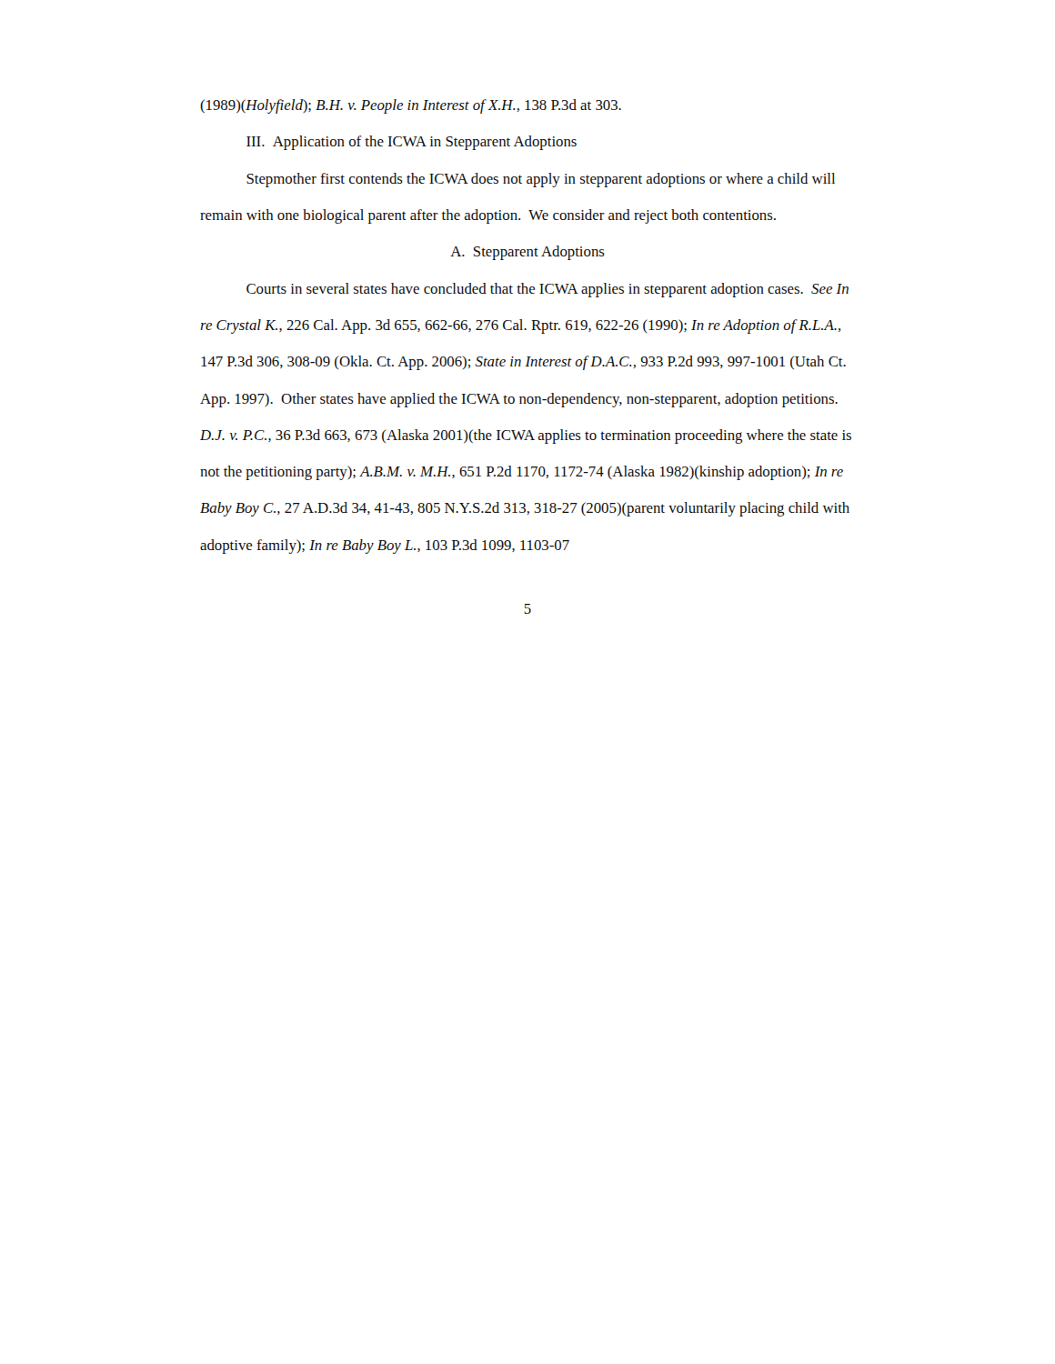(1989)(Holyfield); B.H. v. People in Interest of X.H., 138 P.3d at 303.
III. Application of the ICWA in Stepparent Adoptions
Stepmother first contends the ICWA does not apply in stepparent adoptions or where a child will remain with one biological parent after the adoption. We consider and reject both contentions.
A. Stepparent Adoptions
Courts in several states have concluded that the ICWA applies in stepparent adoption cases. See In re Crystal K., 226 Cal. App. 3d 655, 662-66, 276 Cal. Rptr. 619, 622-26 (1990); In re Adoption of R.L.A., 147 P.3d 306, 308-09 (Okla. Ct. App. 2006); State in Interest of D.A.C., 933 P.2d 993, 997-1001 (Utah Ct. App. 1997). Other states have applied the ICWA to non-dependency, non-stepparent, adoption petitions. D.J. v. P.C., 36 P.3d 663, 673 (Alaska 2001)(the ICWA applies to termination proceeding where the state is not the petitioning party); A.B.M. v. M.H., 651 P.2d 1170, 1172-74 (Alaska 1982)(kinship adoption); In re Baby Boy C., 27 A.D.3d 34, 41-43, 805 N.Y.S.2d 313, 318-27 (2005)(parent voluntarily placing child with adoptive family); In re Baby Boy L., 103 P.3d 1099, 1103-07
5